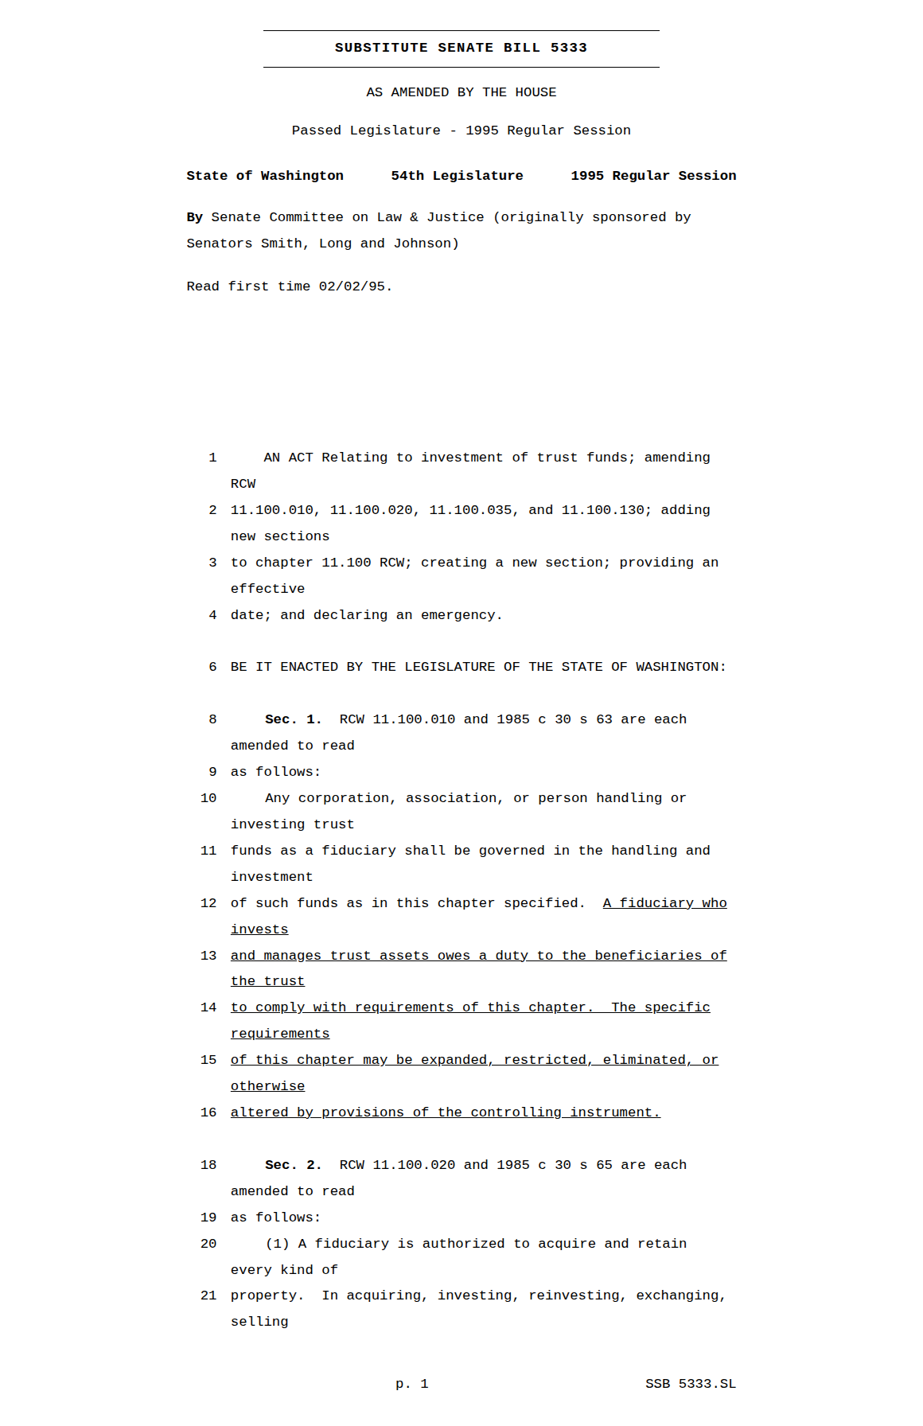SUBSTITUTE SENATE BILL 5333
AS AMENDED BY THE HOUSE
Passed Legislature - 1995 Regular Session
State of Washington 54th Legislature 1995 Regular Session
By Senate Committee on Law & Justice (originally sponsored by Senators Smith, Long and Johnson)
Read first time 02/02/95.
AN ACT Relating to investment of trust funds; amending RCW
11.100.010, 11.100.020, 11.100.035, and 11.100.130; adding new sections
to chapter 11.100 RCW; creating a new section; providing an effective
date; and declaring an emergency.
BE IT ENACTED BY THE LEGISLATURE OF THE STATE OF WASHINGTON:
Sec. 1. RCW 11.100.010 and 1985 c 30 s 63 are each amended to read
as follows:
Any corporation, association, or person handling or investing trust
funds as a fiduciary shall be governed in the handling and investment
of such funds as in this chapter specified. A fiduciary who invests
and manages trust assets owes a duty to the beneficiaries of the trust
to comply with requirements of this chapter. The specific requirements
of this chapter may be expanded, restricted, eliminated, or otherwise
altered by provisions of the controlling instrument.
Sec. 2. RCW 11.100.020 and 1985 c 30 s 65 are each amended to read
as follows:
(1) A fiduciary is authorized to acquire and retain every kind of
property. In acquiring, investing, reinvesting, exchanging, selling
p. 1 SSB 5333.SL